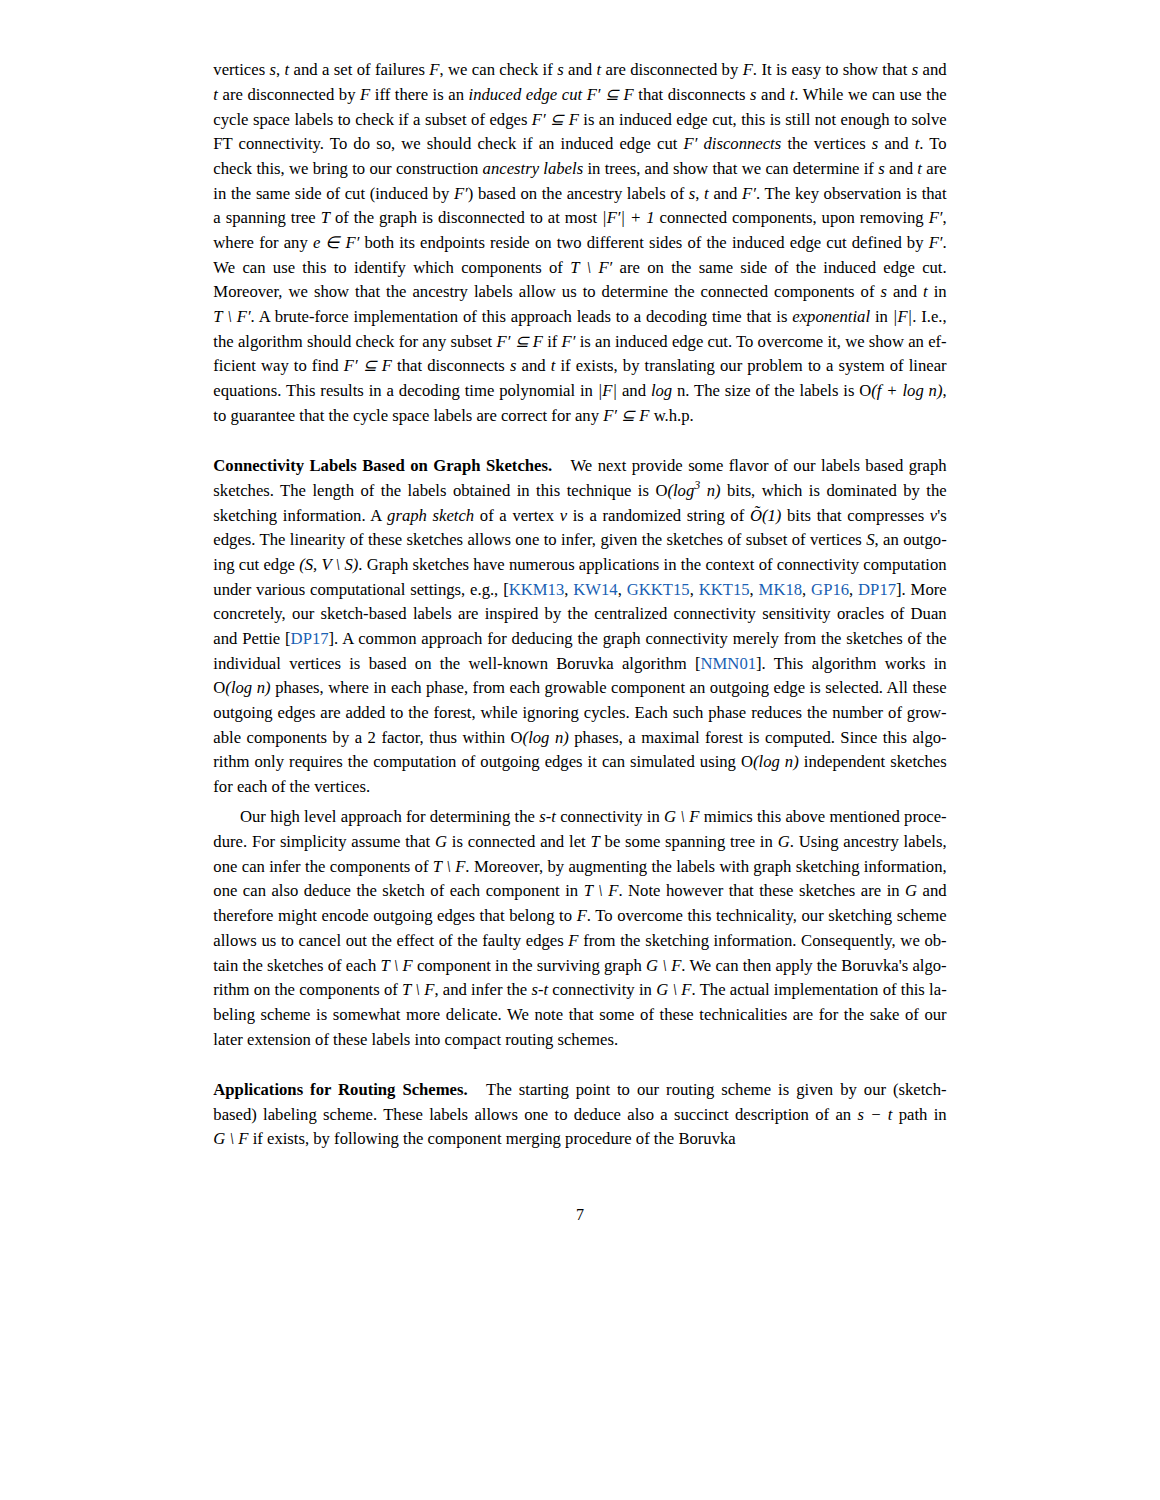vertices s, t and a set of failures F, we can check if s and t are disconnected by F. It is easy to show that s and t are disconnected by F iff there is an induced edge cut F′ ⊆ F that disconnects s and t. While we can use the cycle space labels to check if a subset of edges F′ ⊆ F is an induced edge cut, this is still not enough to solve FT connectivity. To do so, we should check if an induced edge cut F′ disconnects the vertices s and t. To check this, we bring to our construction ancestry labels in trees, and show that we can determine if s and t are in the same side of cut (induced by F′) based on the ancestry labels of s, t and F′. The key observation is that a spanning tree T of the graph is disconnected to at most |F′| + 1 connected components, upon removing F′, where for any e ∈ F′ both its endpoints reside on two different sides of the induced edge cut defined by F′. We can use this to identify which components of T \ F′ are on the same side of the induced edge cut. Moreover, we show that the ancestry labels allow us to determine the connected components of s and t in T \ F′. A brute-force implementation of this approach leads to a decoding time that is exponential in |F|. I.e., the algorithm should check for any subset F′ ⊆ F if F′ is an induced edge cut. To overcome it, we show an efficient way to find F′ ⊆ F that disconnects s and t if exists, by translating our problem to a system of linear equations. This results in a decoding time polynomial in |F| and log n. The size of the labels is O(f + log n), to guarantee that the cycle space labels are correct for any F′ ⊆ F w.h.p.
Connectivity Labels Based on Graph Sketches. We next provide some flavor of our labels based graph sketches. The length of the labels obtained in this technique is O(log3 n) bits, which is dominated by the sketching information. A graph sketch of a vertex v is a randomized string of Õ(1) bits that compresses v's edges. The linearity of these sketches allows one to infer, given the sketches of subset of vertices S, an outgoing cut edge (S, V \ S). Graph sketches have numerous applications in the context of connectivity computation under various computational settings, e.g., [KKM13, KW14, GKKT15, KKT15, MK18, GP16, DP17]. More concretely, our sketch-based labels are inspired by the centralized connectivity sensitivity oracles of Duan and Pettie [DP17]. A common approach for deducing the graph connectivity merely from the sketches of the individual vertices is based on the well-known Boruvka algorithm [NMN01]. This algorithm works in O(log n) phases, where in each phase, from each growable component an outgoing edge is selected. All these outgoing edges are added to the forest, while ignoring cycles. Each such phase reduces the number of growable components by a 2 factor, thus within O(log n) phases, a maximal forest is computed. Since this algorithm only requires the computation of outgoing edges it can simulated using O(log n) independent sketches for each of the vertices.
Our high level approach for determining the s-t connectivity in G \ F mimics this above mentioned procedure. For simplicity assume that G is connected and let T be some spanning tree in G. Using ancestry labels, one can infer the components of T \ F. Moreover, by augmenting the labels with graph sketching information, one can also deduce the sketch of each component in T \ F. Note however that these sketches are in G and therefore might encode outgoing edges that belong to F. To overcome this technicality, our sketching scheme allows us to cancel out the effect of the faulty edges F from the sketching information. Consequently, we obtain the sketches of each T \ F component in the surviving graph G \ F. We can then apply the Boruvka's algorithm on the components of T \ F, and infer the s-t connectivity in G \ F. The actual implementation of this labeling scheme is somewhat more delicate. We note that some of these technicalities are for the sake of our later extension of these labels into compact routing schemes.
Applications for Routing Schemes. The starting point to our routing scheme is given by our (sketch-based) labeling scheme. These labels allows one to deduce also a succinct description of an s − t path in G \ F if exists, by following the component merging procedure of the Boruvka
7